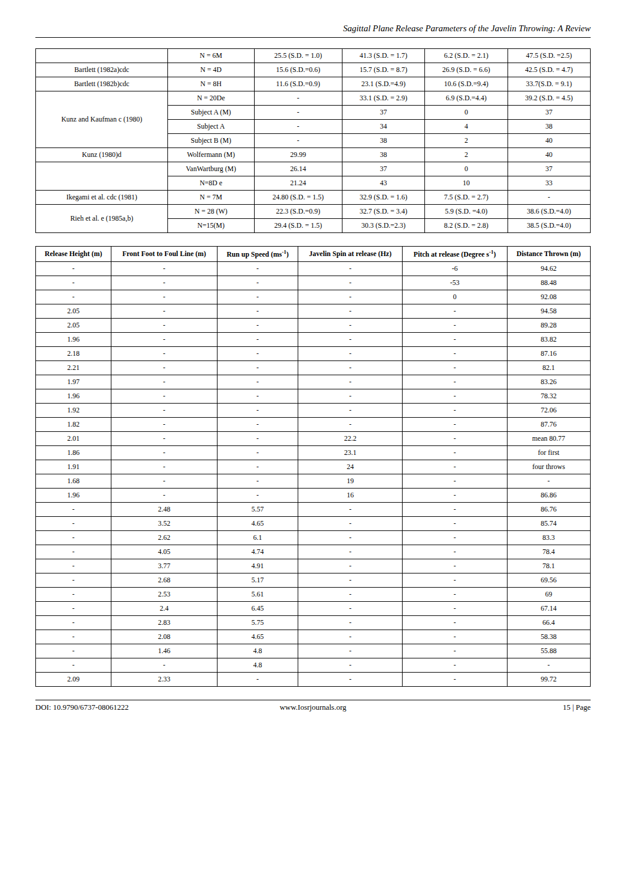Sagittal Plane Release Parameters of the Javelin Throwing: A Review
| | N = 6M | 25.5 (S.D. = 1.0) | 41.3 (S.D. = 1.7) | 6.2 (S.D. = 2.1) | 47.5 (S.D. =2.5) |
| Bartlett (1982a)cdc | N = 4D | 15.6 (S.D.=0.6) | 15.7 (S.D. = 8.7) | 26.9 (S.D. = 6.6) | 42.5 (S.D. = 4.7) |
| Bartlett (1982b)cdc | N = 8H | 11.6 (S.D.=0.9) | 23.1 (S.D.=4.9) | 10.6 (S.D.=9.4) | 33.7(S.D. = 9.1) |
| Kunz and Kaufman c (1980) | N = 20De | - | 33.1 (S.D. = 2.9) | 6.9 (S.D.=4.4) | 39.2 (S.D. = 4.5) |
| Subject A (M) | - | 37 | 0 | 37 |
| Subject A | - | 34 | 4 | 38 |
| Subject B (M) | - | 38 | 2 | 40 |
| Kunz (1980)d | Wolfermann (M) | 29.99 | 38 | 2 | 40 |
| | VanWartburg (M) | 26.14 | 37 | 0 | 37 |
| N=8D e | 21.24 | 43 | 10 | 33 |
| Ikegami et al. cdc (1981) | N = 7M | 24.80 (S.D. = 1.5) | 32.9 (S.D. = 1.6) | 7.5 (S.D. = 2.7) | - |
| Rieh et al. e (1985a,b) | N = 28 (W) | 22.3 (S.D.=0.9) | 32.7 (S.D. = 3.4) | 5.9 (S.D. =4.0) | 38.6 (S.D.=4.0) |
| N=15(M) | 29.4 (S.D. = 1.5) | 30.3 (S.D.=2.3) | 8.2 (S.D. = 2.8) | 38.5 (S.D.=4.0) |
| Release Height (m) | Front Foot to Foul Line (m) | Run up Speed (ms -1 ) | Javelin Spin at release (Hz) | Pitch at release (Degree s -1 ) | Distance Thrown (m) |
| --- | --- | --- | --- | --- | --- |
| - | - | - | - | -6 | 94.62 |
| - | - | - | - | -53 | 88.48 |
| - | - | - | - | 0 | 92.08 |
| 2.05 | - | - | - | - | 94.58 |
| 2.05 | - | - | - | - | 89.28 |
| 1.96 | - | - | - | - | 83.82 |
| 2.18 | - | - | - | - | 87.16 |
| 2.21 | - | - | - | - | 82.1 |
| 1.97 | - | - | - | - | 83.26 |
| 1.96 | - | - | - | - | 78.32 |
| 1.92 | - | - | - | - | 72.06 |
| 1.82 | - | - | - | - | 87.76 |
| 2.01 | - | - | 22.2 | - | mean 80.77 |
| 1.86 | - | - | 23.1 | - | for first |
| 1.91 | - | - | 24 | - | four throws |
| 1.68 | - | - | 19 | - | - |
| 1.96 | - | - | 16 | - | 86.86 |
| - | 2.48 | 5.57 | - | - | 86.76 |
| - | 3.52 | 4.65 | - | - | 85.74 |
| - | 2.62 | 6.1 | - | - | 83.3 |
| - | 4.05 | 4.74 | - | - | 78.4 |
| - | 3.77 | 4.91 | - | - | 78.1 |
| - | 2.68 | 5.17 | - | - | 69.56 |
| - | 2.53 | 5.61 | - | - | 69 |
| - | 2.4 | 6.45 | - | - | 67.14 |
| - | 2.83 | 5.75 | - | - | 66.4 |
| - | 2.08 | 4.65 | - | - | 58.38 |
| - | 1.46 | 4.8 | - | - | 55.88 |
| - | - | 4.8 | - | - | - |
| 2.09 | 2.33 | - | - | - | 99.72 |
DOI: 10.9790/6737-08061222
www.Iosrjournals.org
15 | Page